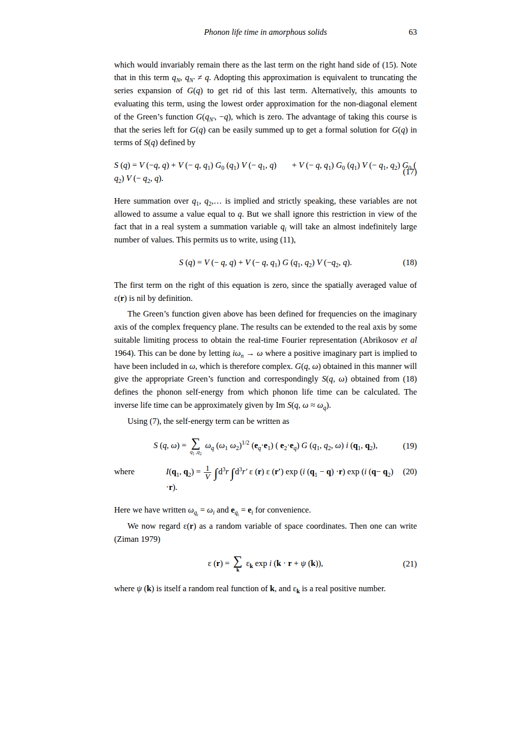Phonon life time in amorphous solids 63
which would invariably remain there as the last term on the right hand side of (15). Note that in this term qN, qN′ ≠ q. Adopting this approximation is equivalent to truncating the series expansion of G(q) to get rid of this last term. Alternatively, this amounts to evaluating this term, using the lowest order approximation for the non-diagonal element of the Green’s function G(qN′, −q), which is zero. The advantage of taking this course is that the series left for G(q) can be easily summed up to get a formal solution for G(q) in terms of S(q) defined by
S (q) = V (−q, q) + V (− q, q1) G0 (q1) V (− q1, q) + V (− q, q1) G0 (q1) V (− q1, q2) G0 ( q2) V (− q2, q). (17)
Here summation over q1, q2,… is implied and strictly speaking, these variables are not allowed to assume a value equal to q. But we shall ignore this restriction in view of the fact that in a real system a summation variable qi will take an almost indefinitely large number of values. This permits us to write, using (11),
S (q) = V (− q, q) + V (− q, q1) G (q1, q2) V (−q2, q). (18)
The first term on the right of this equation is zero, since the spatially averaged value of ε(r) is nil by definition.
The Green’s function given above has been defined for frequencies on the imaginary axis of the complex frequency plane. The results can be extended to the real axis by some suitable limiting process to obtain the real-time Fourier representation (Abrikosov et al 1964). This can be done by letting iωn → ω where a positive imaginary part is implied to have been included in ω, which is therefore complex. G(q, ω) obtained in this manner will give the appropriate Green’s function and correspondingly S(q, ω) obtained from (18) defines the phonon self-energy from which phonon life time can be calculated. The inverse life time can be approximately given by Im S(q, ω ≈ ωq).
Using (7), the self-energy term can be written as
S (q, ω) = ∑q1 ,q2 ωq (ω1 ω2)1/2 (eq·e1) ( e2·eq) G (q1, q2, ω) i (q1, q2), (19)
where I(q1, q2) = 1 V ∫d3r ∫d3r′ ε (r) ε (r′) exp (i (q1 − q) ·r) exp (i (q− q2) ·r). (20)
Here we have written ωqi = ωi and eqi = ei for convenience.
We now regard ε(r) as a random variable of space coordinates. Then one can write (Ziman 1979)
ε (r) = ∑k εk exp i (k · r + ψ (k)), (21)
where ψ (k) is itself a random real function of k, and εk is a real positive number.